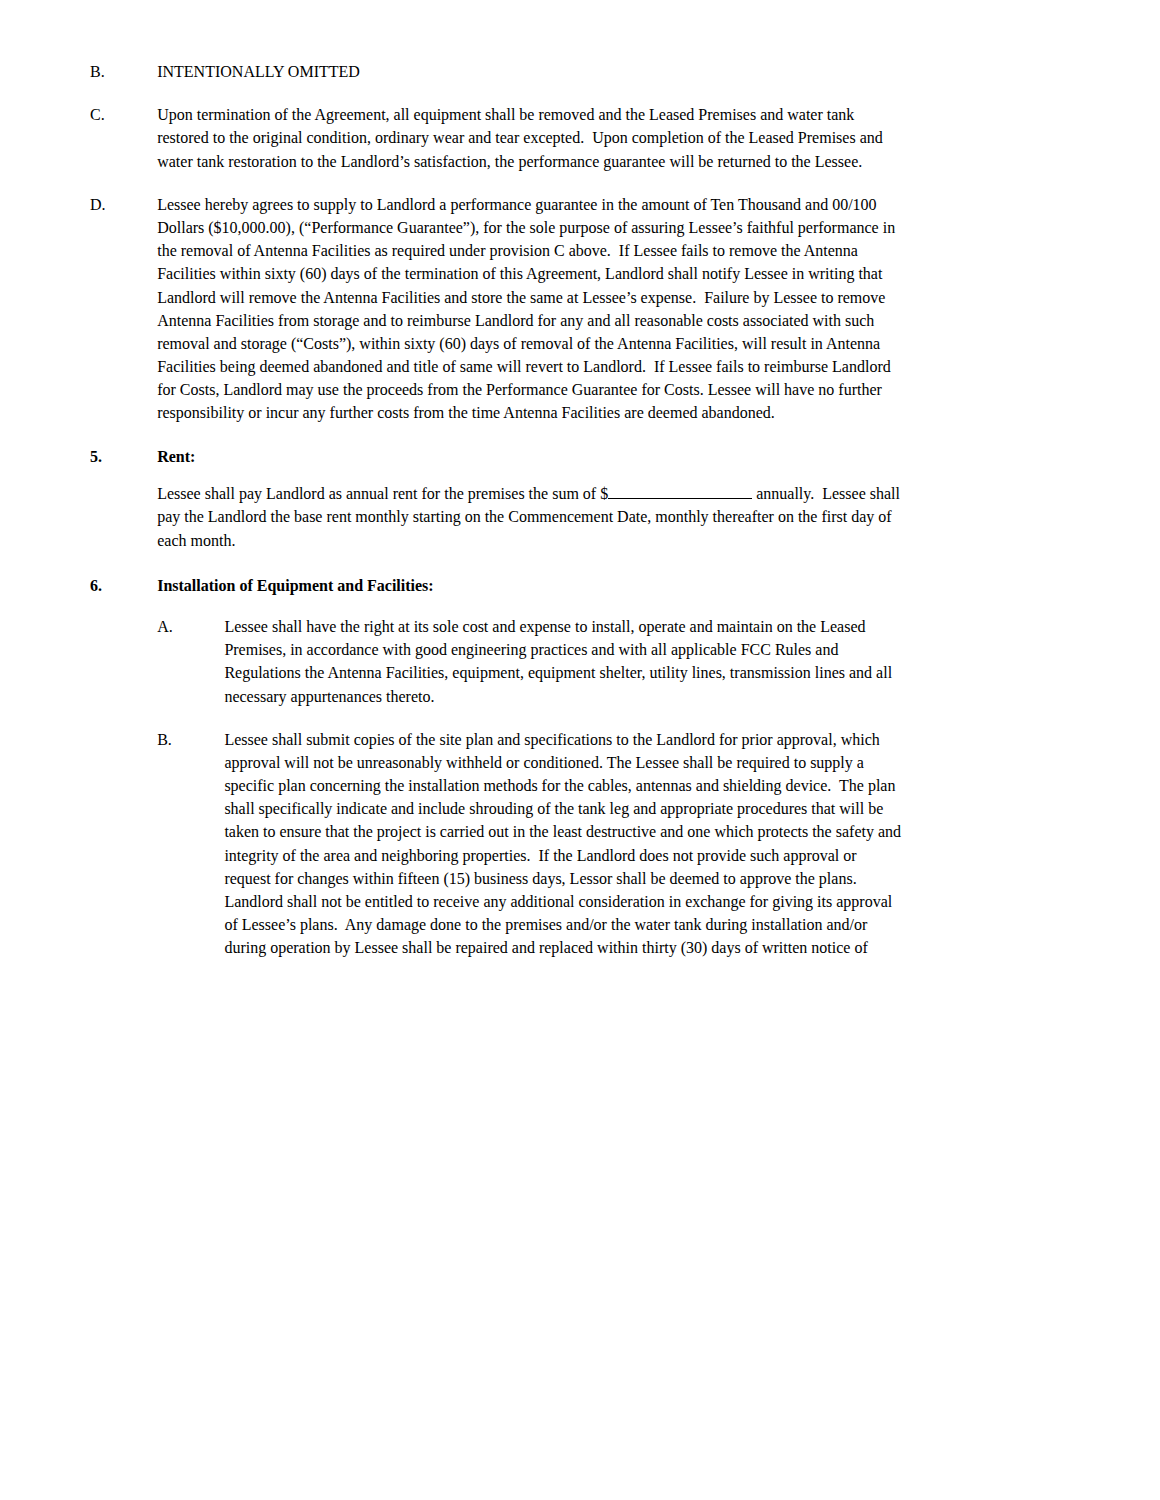B.
INTENTIONALLY OMITTED
C.
Upon termination of the Agreement, all equipment shall be removed and the Leased Premises and water tank restored to the original condition, ordinary wear and tear excepted. Upon completion of the Leased Premises and water tank restoration to the Landlord’s satisfaction, the performance guarantee will be returned to the Lessee.
D.
Lessee hereby agrees to supply to Landlord a performance guarantee in the amount of Ten Thousand and 00/100 Dollars ($10,000.00), (“Performance Guarantee”), for the sole purpose of assuring Lessee’s faithful performance in the removal of Antenna Facilities as required under provision C above. If Lessee fails to remove the Antenna Facilities within sixty (60) days of the termination of this Agreement, Landlord shall notify Lessee in writing that Landlord will remove the Antenna Facilities and store the same at Lessee’s expense. Failure by Lessee to remove Antenna Facilities from storage and to reimburse Landlord for any and all reasonable costs associated with such removal and storage (“Costs”), within sixty (60) days of removal of the Antenna Facilities, will result in Antenna Facilities being deemed abandoned and title of same will revert to Landlord. If Lessee fails to reimburse Landlord for Costs, Landlord may use the proceeds from the Performance Guarantee for Costs. Lessee will have no further responsibility or incur any further costs from the time Antenna Facilities are deemed abandoned.
5. Rent:
Lessee shall pay Landlord as annual rent for the premises the sum of $ annually. Lessee shall pay the Landlord the base rent monthly starting on the Commencement Date, monthly thereafter on the first day of each month.
6. Installation of Equipment and Facilities:
A.
Lessee shall have the right at its sole cost and expense to install, operate and maintain on the Leased Premises, in accordance with good engineering practices and with all applicable FCC Rules and Regulations the Antenna Facilities, equipment, equipment shelter, utility lines, transmission lines and all necessary appurtenances thereto.
B.
Lessee shall submit copies of the site plan and specifications to the Landlord for prior approval, which approval will not be unreasonably withheld or conditioned. The Lessee shall be required to supply a specific plan concerning the installation methods for the cables, antennas and shielding device. The plan shall specifically indicate and include shrouding of the tank leg and appropriate procedures that will be taken to ensure that the project is carried out in the least destructive and one which protects the safety and integrity of the area and neighboring properties. If the Landlord does not provide such approval or request for changes within fifteen (15) business days, Lessor shall be deemed to approve the plans. Landlord shall not be entitled to receive any additional consideration in exchange for giving its approval of Lessee’s plans. Any damage done to the premises and/or the water tank during installation and/or during operation by Lessee shall be repaired and replaced within thirty (30) days of written notice of